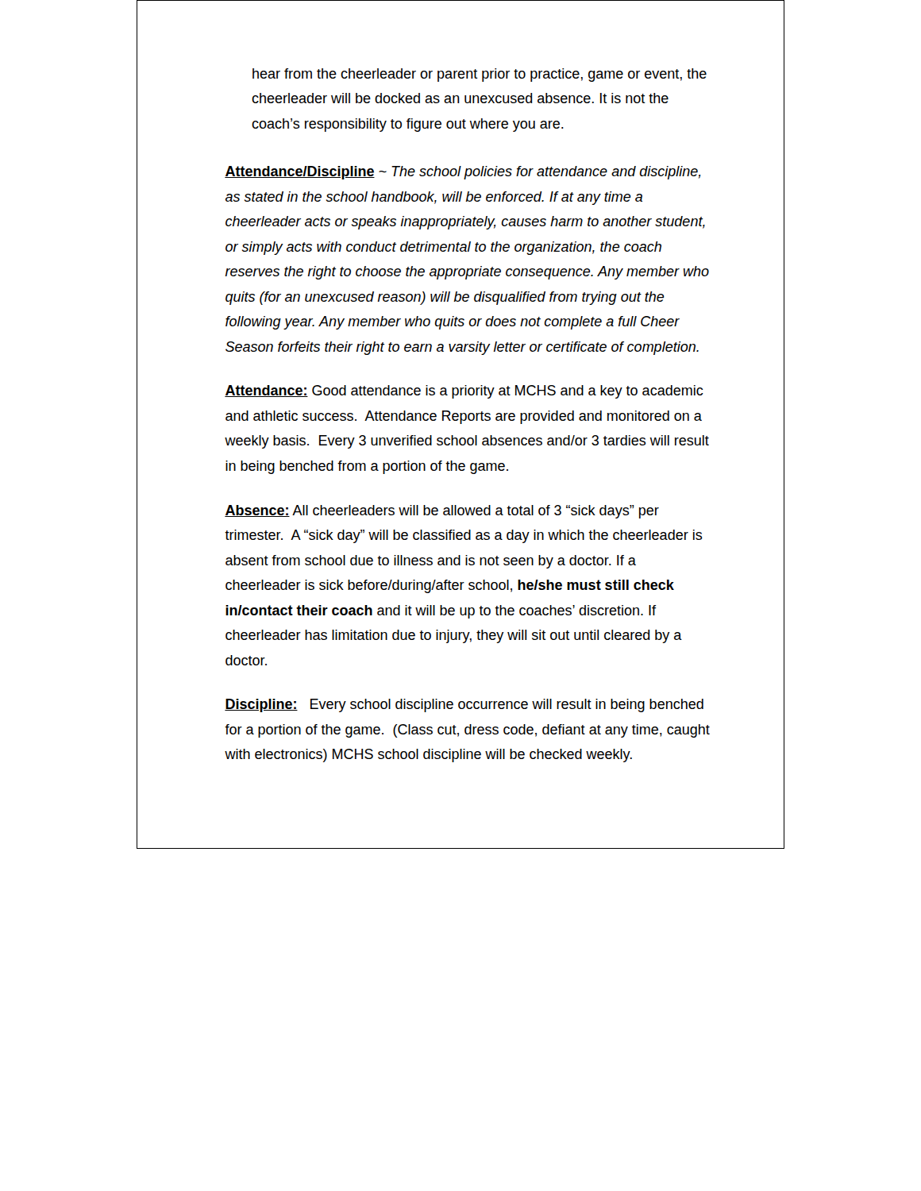hear from the cheerleader or parent prior to practice, game or event, the cheerleader will be docked as an unexcused absence. It is not the coach’s responsibility to figure out where you are.
Attendance/Discipline ~ The school policies for attendance and discipline, as stated in the school handbook, will be enforced. If at any time a cheerleader acts or speaks inappropriately, causes harm to another student, or simply acts with conduct detrimental to the organization, the coach reserves the right to choose the appropriate consequence. Any member who quits (for an unexcused reason) will be disqualified from trying out the following year. Any member who quits or does not complete a full Cheer Season forfeits their right to earn a varsity letter or certificate of completion.
Attendance: Good attendance is a priority at MCHS and a key to academic and athletic success. Attendance Reports are provided and monitored on a weekly basis. Every 3 unverified school absences and/or 3 tardies will result in being benched from a portion of the game.
Absence: All cheerleaders will be allowed a total of 3 “sick days” per trimester. A “sick day” will be classified as a day in which the cheerleader is absent from school due to illness and is not seen by a doctor. If a cheerleader is sick before/during/after school, he/she must still check in/contact their coach and it will be up to the coaches’ discretion. If cheerleader has limitation due to injury, they will sit out until cleared by a doctor.
Discipline: Every school discipline occurrence will result in being benched for a portion of the game. (Class cut, dress code, defiant at any time, caught with electronics) MCHS school discipline will be checked weekly.